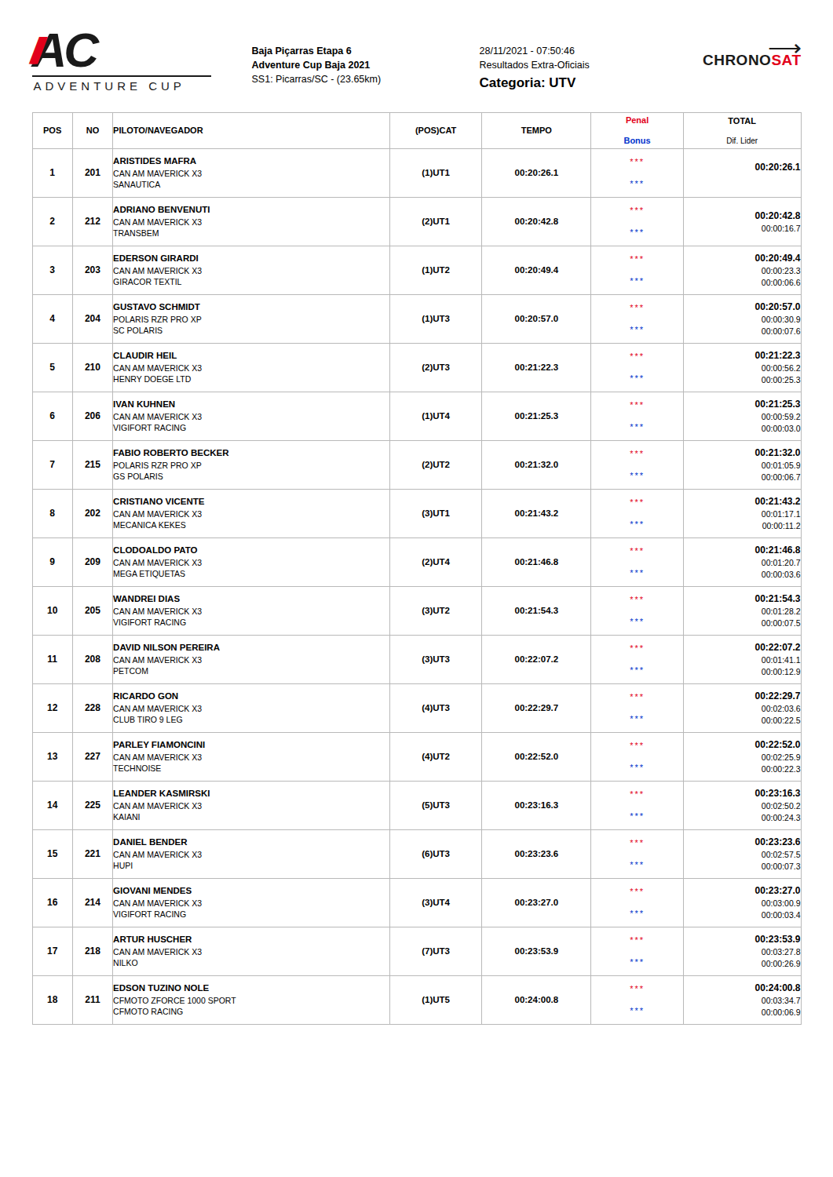///
AC
ADVENTURE CUP
Baja Piçarras Etapa 6
Adventure Cup Baja 2021
SS1: Picarras/SC - (23.65km)
28/11/2021 - 07:50:46
Resultados Extra-Oficiais
Categoria: UTV
⟶
CHRONOSAT
| POS | NO | PILOTO/NAVEGADOR | (POS)CAT | TEMPO | Penal Bonus | TOTAL Dif. Lider |
| --- | --- | --- | --- | --- | --- | --- |
| 1 | 201 | ARISTIDES MAFRA CAN AM MAVERICK X3 SANAUTICA | (1)UT1 | 00:20:26.1 | *** *** | 00:20:26.1 |
| 2 | 212 | ADRIANO BENVENUTI CAN AM MAVERICK X3 TRANSBEM | (2)UT1 | 00:20:42.8 | *** *** | 00:20:42.8 00:00:16.7 |
| 3 | 203 | EDERSON GIRARDI CAN AM MAVERICK X3 GIRACOR TEXTIL | (1)UT2 | 00:20:49.4 | *** *** | 00:20:49.4 00:00:23.3 00:00:06.6 |
| 4 | 204 | GUSTAVO SCHMIDT POLARIS RZR PRO XP SC POLARIS | (1)UT3 | 00:20:57.0 | *** *** | 00:20:57.0 00:00:30.9 00:00:07.6 |
| 5 | 210 | CLAUDIR HEIL CAN AM MAVERICK X3 HENRY DOEGE LTD | (2)UT3 | 00:21:22.3 | *** *** | 00:21:22.3 00:00:56.2 00:00:25.3 |
| 6 | 206 | IVAN KUHNEN CAN AM MAVERICK X3 VIGIFORT RACING | (1)UT4 | 00:21:25.3 | *** *** | 00:21:25.3 00:00:59.2 00:00:03.0 |
| 7 | 215 | FABIO ROBERTO BECKER POLARIS RZR PRO XP GS POLARIS | (2)UT2 | 00:21:32.0 | *** *** | 00:21:32.0 00:01:05.9 00:00:06.7 |
| 8 | 202 | CRISTIANO VICENTE CAN AM MAVERICK X3 MECANICA KEKES | (3)UT1 | 00:21:43.2 | *** *** | 00:21:43.2 00:01:17.1 00:00:11.2 |
| 9 | 209 | CLODOALDO PATO CAN AM MAVERICK X3 MEGA ETIQUETAS | (2)UT4 | 00:21:46.8 | *** *** | 00:21:46.8 00:01:20.7 00:00:03.6 |
| 10 | 205 | WANDREI DIAS CAN AM MAVERICK X3 VIGIFORT RACING | (3)UT2 | 00:21:54.3 | *** *** | 00:21:54.3 00:01:28.2 00:00:07.5 |
| 11 | 208 | DAVID NILSON PEREIRA CAN AM MAVERICK X3 PETCOM | (3)UT3 | 00:22:07.2 | *** *** | 00:22:07.2 00:01:41.1 00:00:12.9 |
| 12 | 228 | RICARDO GON CAN AM MAVERICK X3 CLUB TIRO 9 LEG | (4)UT3 | 00:22:29.7 | *** *** | 00:22:29.7 00:02:03.6 00:00:22.5 |
| 13 | 227 | PARLEY FIAMONCINI CAN AM MAVERICK X3 TECHNOISE | (4)UT2 | 00:22:52.0 | *** *** | 00:22:52.0 00:02:25.9 00:00:22.3 |
| 14 | 225 | LEANDER KASMIRSKI CAN AM MAVERICK X3 KAIANI | (5)UT3 | 00:23:16.3 | *** *** | 00:23:16.3 00:02:50.2 00:00:24.3 |
| 15 | 221 | DANIEL BENDER CAN AM MAVERICK X3 HUPI | (6)UT3 | 00:23:23.6 | *** *** | 00:23:23.6 00:02:57.5 00:00:07.3 |
| 16 | 214 | GIOVANI MENDES CAN AM MAVERICK X3 VIGIFORT RACING | (3)UT4 | 00:23:27.0 | *** *** | 00:23:27.0 00:03:00.9 00:00:03.4 |
| 17 | 218 | ARTUR HUSCHER CAN AM MAVERICK X3 NILKO | (7)UT3 | 00:23:53.9 | *** *** | 00:23:53.9 00:03:27.8 00:00:26.9 |
| 18 | 211 | EDSON TUZINO NOLE CFMOTO ZFORCE 1000 SPORT CFMOTO RACING | (1)UT5 | 00:24:00.8 | *** *** | 00:24:00.8 00:03:34.7 00:00:06.9 |